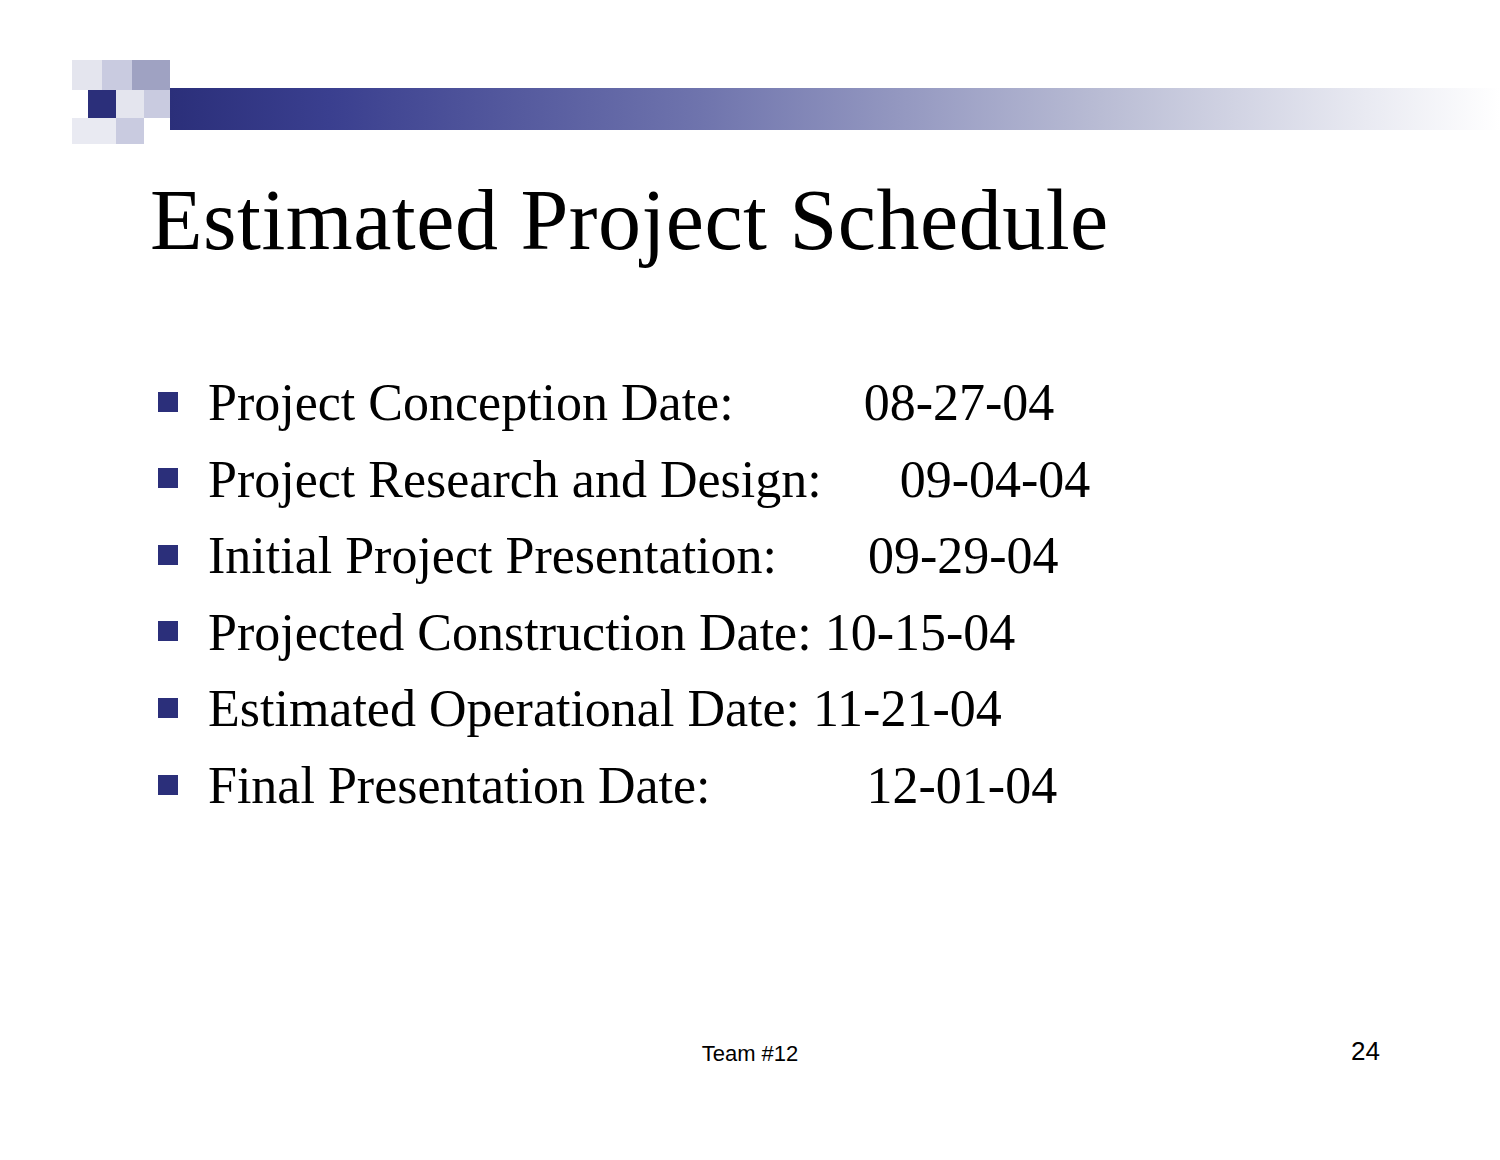Estimated Project Schedule
Project Conception Date: 08-27-04
Project Research and Design: 09-04-04
Initial Project Presentation: 09-29-04
Projected Construction Date: 10-15-04
Estimated Operational Date: 11-21-04
Final Presentation Date: 12-01-04
Team #12
24